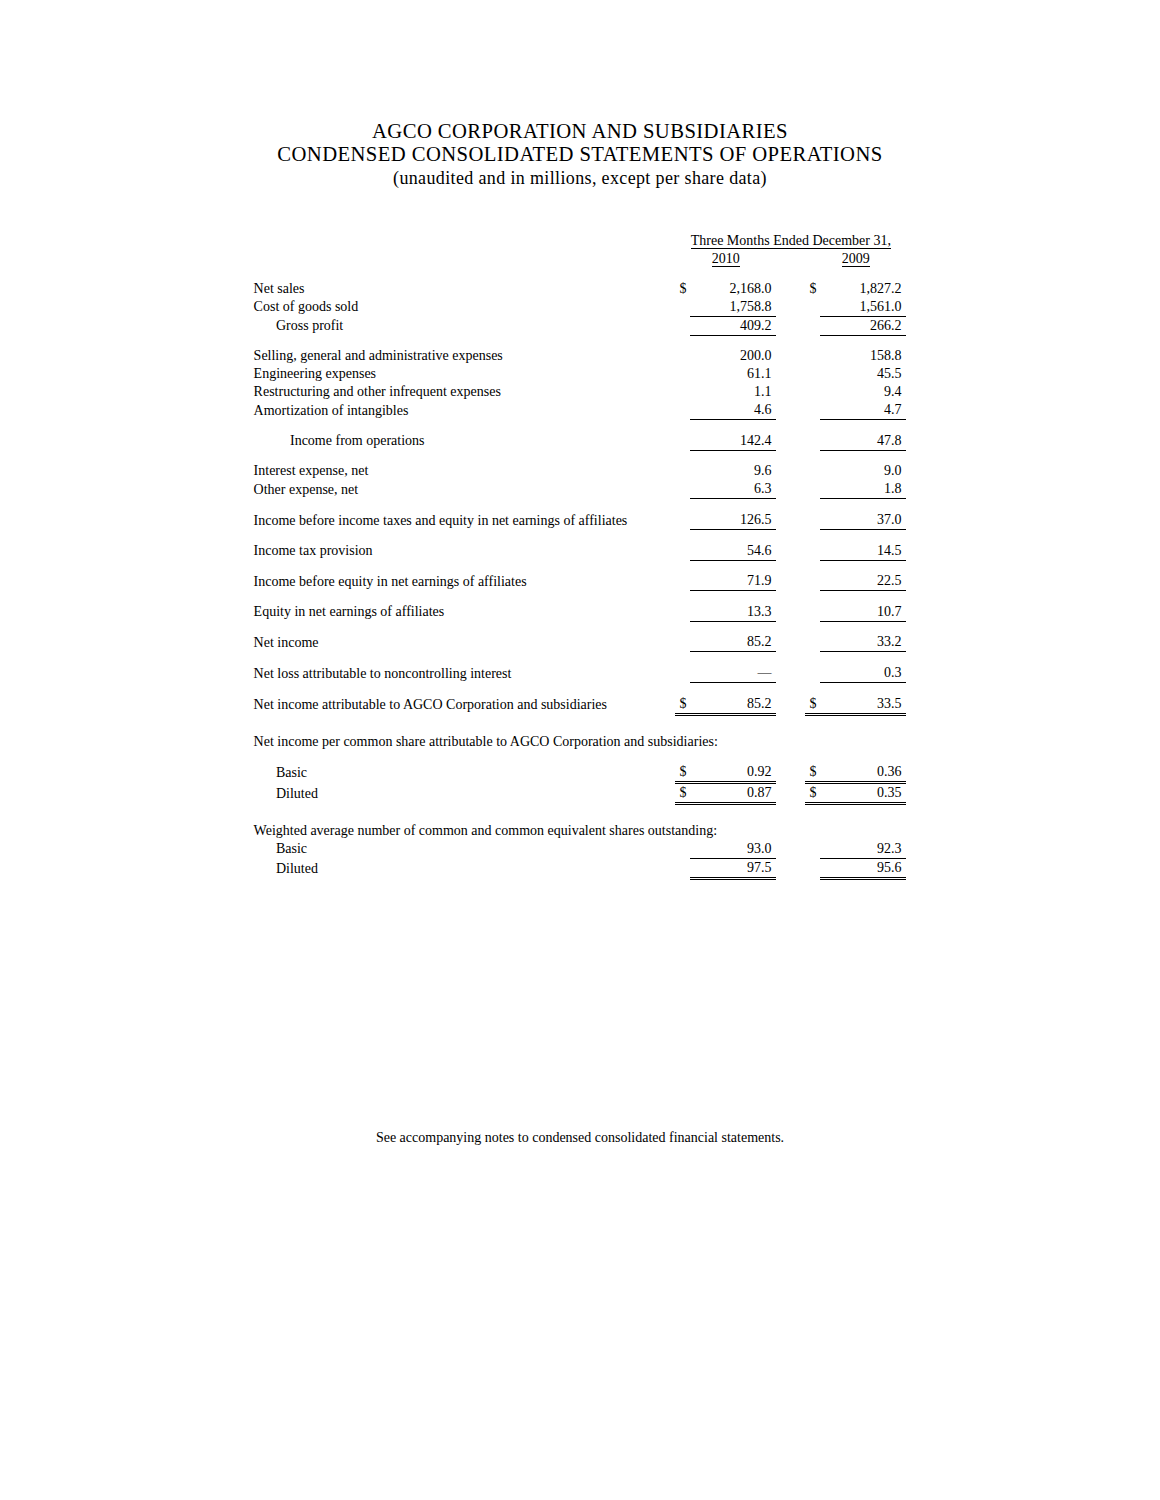AGCO CORPORATION AND SUBSIDIARIES
CONDENSED CONSOLIDATED STATEMENTS OF OPERATIONS
(unaudited and in millions, except per share data)
| | | Three Months Ended December 31, |
| | | 2010 | | 2009 |
| Net sales | | $ | 2,168.0 | | $ | 1,827.2 |
| Cost of goods sold | | | 1,758.8 | | | 1,561.0 |
| Gross profit | | | 409.2 | | | 266.2 |
| Selling, general and administrative expenses | | | 200.0 | | | 158.8 |
| Engineering expenses | | | 61.1 | | | 45.5 |
| Restructuring and other infrequent expenses | | | 1.1 | | | 9.4 |
| Amortization of intangibles | | | 4.6 | | | 4.7 |
| Income from operations | | | 142.4 | | | 47.8 |
| Interest expense, net | | | 9.6 | | | 9.0 |
| Other expense, net | | | 6.3 | | | 1.8 |
| Income before income taxes and equity in net earnings of affiliates | | | 126.5 | | | 37.0 |
| Income tax provision | | | 54.6 | | | 14.5 |
| Income before equity in net earnings of affiliates | | | 71.9 | | | 22.5 |
| Equity in net earnings of affiliates | | | 13.3 | | | 10.7 |
| Net income | | | 85.2 | | | 33.2 |
| Net loss attributable to noncontrolling interest | | | — | | | 0.3 |
| Net income attributable to AGCO Corporation and subsidiaries | | $ | 85.2 | | $ | 33.5 |
| Net income per common share attributable to AGCO Corporation and subsidiaries: |
| Basic | | $ | 0.92 | | $ | 0.36 |
| Diluted | | $ | 0.87 | | $ | 0.35 |
| Weighted average number of common and common equivalent shares outstanding: |
| Basic | | | 93.0 | | | 92.3 |
| Diluted | | | 97.5 | | | 95.6 |
See accompanying notes to condensed consolidated financial statements.